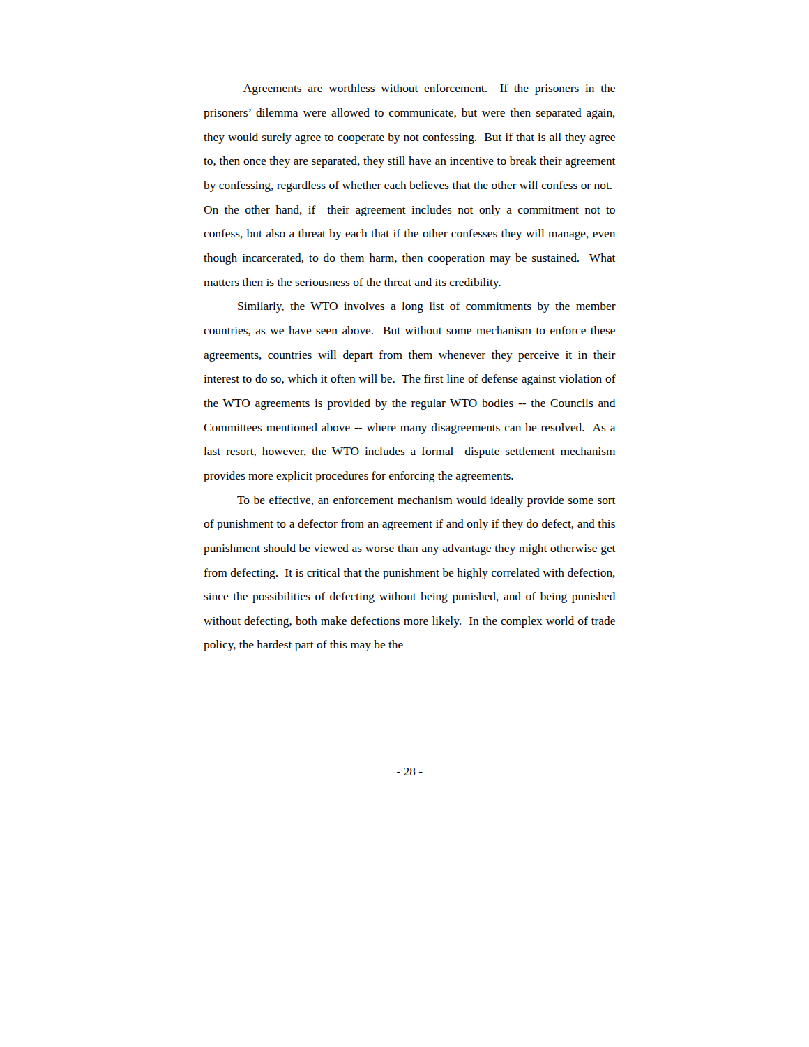Agreements are worthless without enforcement. If the prisoners in the prisoners’ dilemma were allowed to communicate, but were then separated again, they would surely agree to cooperate by not confessing. But if that is all they agree to, then once they are separated, they still have an incentive to break their agreement by confessing, regardless of whether each believes that the other will confess or not. On the other hand, if their agreement includes not only a commitment not to confess, but also a threat by each that if the other confesses they will manage, even though incarcerated, to do them harm, then cooperation may be sustained. What matters then is the seriousness of the threat and its credibility.
Similarly, the WTO involves a long list of commitments by the member countries, as we have seen above. But without some mechanism to enforce these agreements, countries will depart from them whenever they perceive it in their interest to do so, which it often will be. The first line of defense against violation of the WTO agreements is provided by the regular WTO bodies -- the Councils and Committees mentioned above -- where many disagreements can be resolved. As a last resort, however, the WTO includes a formal dispute settlement mechanism provides more explicit procedures for enforcing the agreements.
To be effective, an enforcement mechanism would ideally provide some sort of punishment to a defector from an agreement if and only if they do defect, and this punishment should be viewed as worse than any advantage they might otherwise get from defecting. It is critical that the punishment be highly correlated with defection, since the possibilities of defecting without being punished, and of being punished without defecting, both make defections more likely. In the complex world of trade policy, the hardest part of this may be the
- 28 -